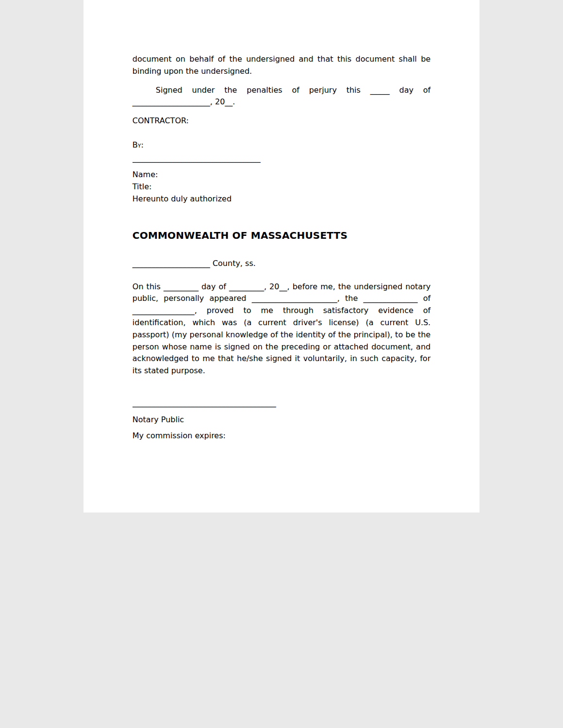document on behalf of the undersigned and that this document shall be binding upon the undersigned.
Signed under the penalties of perjury this _____ day of ____________________, 20__.
CONTRACTOR:
By:
_________________________________
Name:
Title:
Hereunto duly authorized
COMMONWEALTH OF MASSACHUSETTS
____________________ County, ss.
On this _________ day of _________, 20__, before me, the undersigned notary public, personally appeared ______________________, the ______________ of ________________, proved to me through satisfactory evidence of identification, which was (a current driver's license) (a current U.S. passport) (my personal knowledge of the identity of the principal), to be the person whose name is signed on the preceding or attached document, and acknowledged to me that he/she signed it voluntarily, in such capacity, for its stated purpose.
_____________________________________
Notary Public
My commission expires: